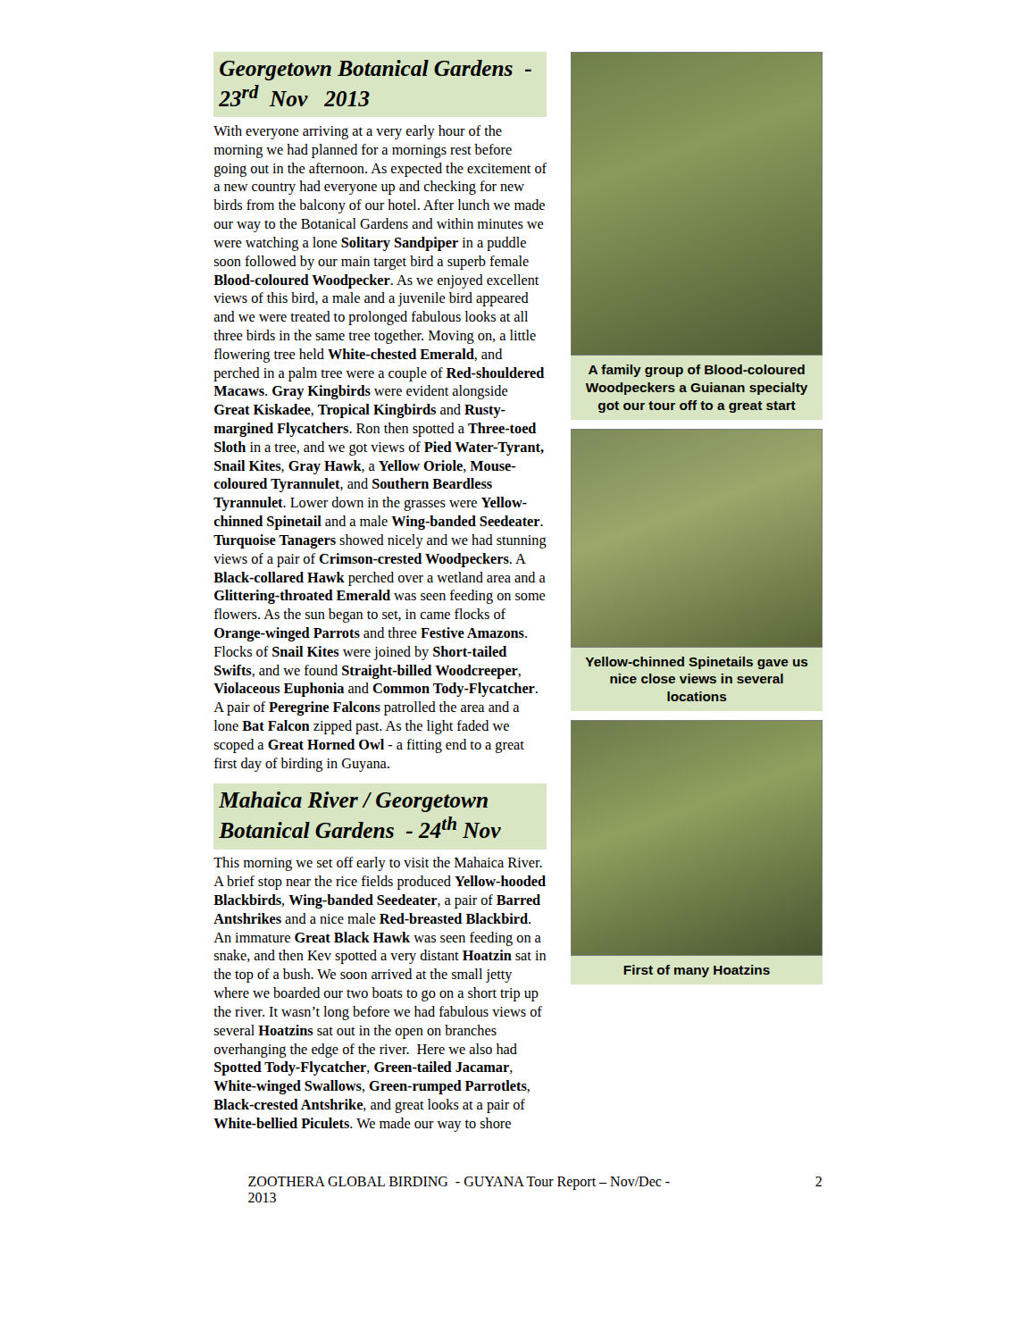Georgetown Botanical Gardens - 23rd Nov 2013
With everyone arriving at a very early hour of the morning we had planned for a mornings rest before going out in the afternoon. As expected the excitement of a new country had everyone up and checking for new birds from the balcony of our hotel. After lunch we made our way to the Botanical Gardens and within minutes we were watching a lone Solitary Sandpiper in a puddle soon followed by our main target bird a superb female Blood-coloured Woodpecker. As we enjoyed excellent views of this bird, a male and a juvenile bird appeared and we were treated to prolonged fabulous looks at all three birds in the same tree together. Moving on, a little flowering tree held White-chested Emerald, and perched in a palm tree were a couple of Red-shouldered Macaws. Gray Kingbirds were evident alongside Great Kiskadee, Tropical Kingbirds and Rusty-margined Flycatchers. Ron then spotted a Three-toed Sloth in a tree, and we got views of Pied Water-Tyrant, Snail Kites, Gray Hawk, a Yellow Oriole, Mouse-coloured Tyrannulet, and Southern Beardless Tyrannulet. Lower down in the grasses were Yellow-chinned Spinetail and a male Wing-banded Seedeater. Turquoise Tanagers showed nicely and we had stunning views of a pair of Crimson-crested Woodpeckers. A Black-collared Hawk perched over a wetland area and a Glittering-throated Emerald was seen feeding on some flowers. As the sun began to set, in came flocks of Orange-winged Parrots and three Festive Amazons. Flocks of Snail Kites were joined by Short-tailed Swifts, and we found Straight-billed Woodcreeper, Violaceous Euphonia and Common Tody-Flycatcher. A pair of Peregrine Falcons patrolled the area and a lone Bat Falcon zipped past. As the light faded we scoped a Great Horned Owl - a fitting end to a great first day of birding in Guyana.
Mahaica River / Georgetown Botanical Gardens - 24th Nov
This morning we set off early to visit the Mahaica River. A brief stop near the rice fields produced Yellow-hooded Blackbirds, Wing-banded Seedeater, a pair of Barred Antshrikes and a nice male Red-breasted Blackbird. An immature Great Black Hawk was seen feeding on a snake, and then Kev spotted a very distant Hoatzin sat in the top of a bush. We soon arrived at the small jetty where we boarded our two boats to go on a short trip up the river. It wasn’t long before we had fabulous views of several Hoatzins sat out in the open on branches overhanging the edge of the river. Here we also had Spotted Tody-Flycatcher, Green-tailed Jacamar, White-winged Swallows, Green-rumped Parrotlets, Black-crested Antshrike, and great looks at a pair of White-bellied Piculets. We made our way to shore
A family group of Blood-coloured Woodpeckers a Guianan specialty got our tour off to a great start
Yellow-chinned Spinetails gave us nice close views in several locations
First of many Hoatzins
ZOOTHERA GLOBAL BIRDING - GUYANA Tour Report – Nov/Dec - 2013 2